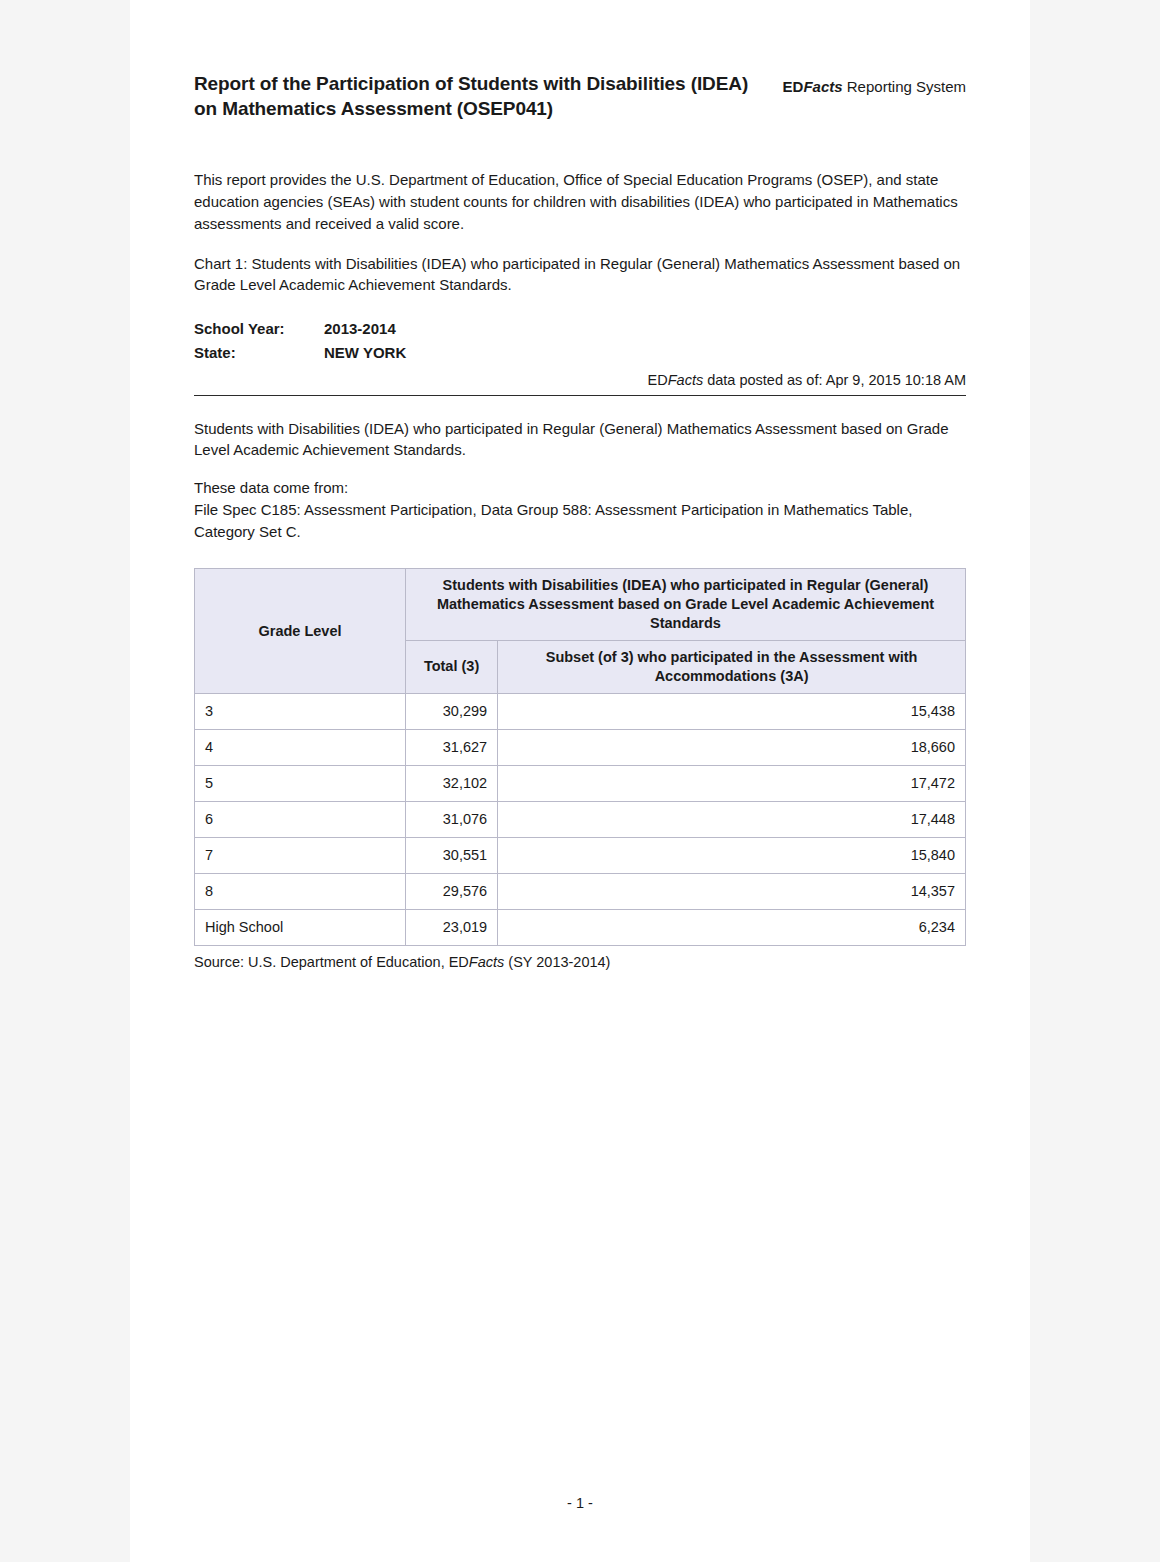Report of the Participation of Students with Disabilities (IDEA)
on Mathematics Assessment (OSEP041)
ED Facts Reporting System
This report provides the U.S. Department of Education, Office of Special Education Programs (OSEP), and state education agencies (SEAs) with student counts for children with disabilities (IDEA) who participated in Mathematics assessments and received a valid score.
Chart 1: Students with Disabilities (IDEA) who participated in Regular (General) Mathematics Assessment based on Grade Level Academic Achievement Standards.
School Year: 2013-2014
State: NEW YORK
ED Facts data posted as of: Apr 9, 2015 10:18 AM
Students with Disabilities (IDEA) who participated in Regular (General) Mathematics Assessment based on Grade Level Academic Achievement Standards.
These data come from:
File Spec C185: Assessment Participation, Data Group 588: Assessment Participation in Mathematics Table, Category Set C.
Source: U.S. Department of Education, ED Facts (SY 2013-2014)
| Grade Level | Students with Disabilities (IDEA) who participated in Regular (General) Mathematics Assessment based on Grade Level Academic Achievement Standards |
| --- | --- |
| Total (3) | Subset (of 3) who participated in the Assessment with Accommodations (3A) |
| 3 | 30,299 | 15,438 |
| 4 | 31,627 | 18,660 |
| 5 | 32,102 | 17,472 |
| 6 | 31,076 | 17,448 |
| 7 | 30,551 | 15,840 |
| 8 | 29,576 | 14,357 |
| High School | 23,019 | 6,234 |
- 1 -